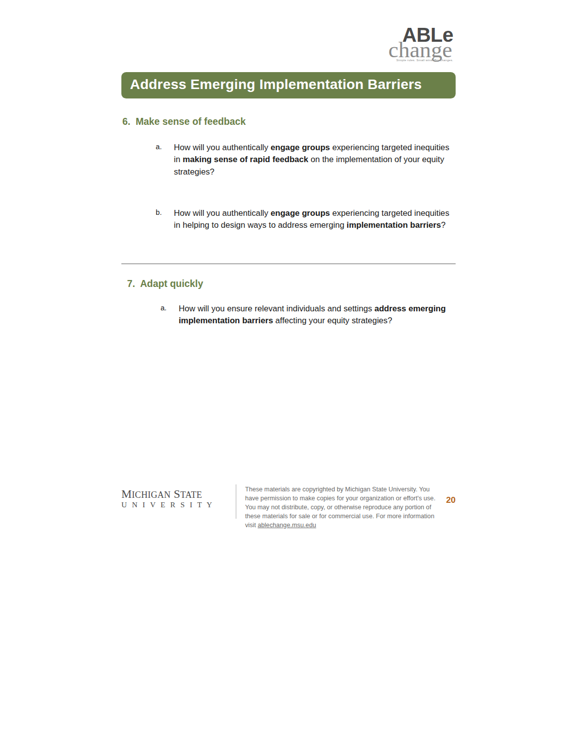ABLe change Simple rules. Small wins. Big changes.
Address Emerging Implementation Barriers
6. Make sense of feedback
a. How will you authentically engage groups experiencing targeted inequities in making sense of rapid feedback on the implementation of your equity strategies?
b. How will you authentically engage groups experiencing targeted inequities in helping to design ways to address emerging implementation barriers?
7. Adapt quickly
a. How will you ensure relevant individuals and settings address emerging implementation barriers affecting your equity strategies?
MICHIGAN STATE
U N I V E R S I T Y
These materials are copyrighted by Michigan State University. You have permission to make copies for your organization or effort's use. You may not distribute, copy, or otherwise reproduce any portion of these materials for sale or for commercial use. For more information visit ablechange.msu.edu
20